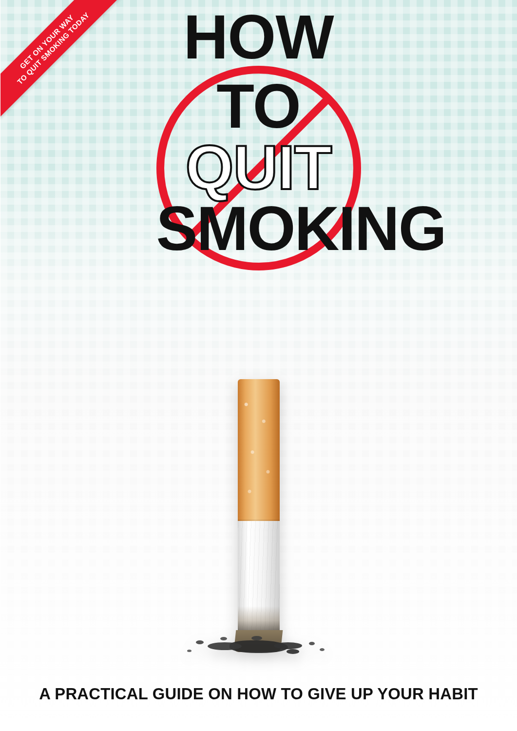Get on your way to quit smoking today
How To Quit Smoking
A Practical Guide on How to Give Up Your Habit